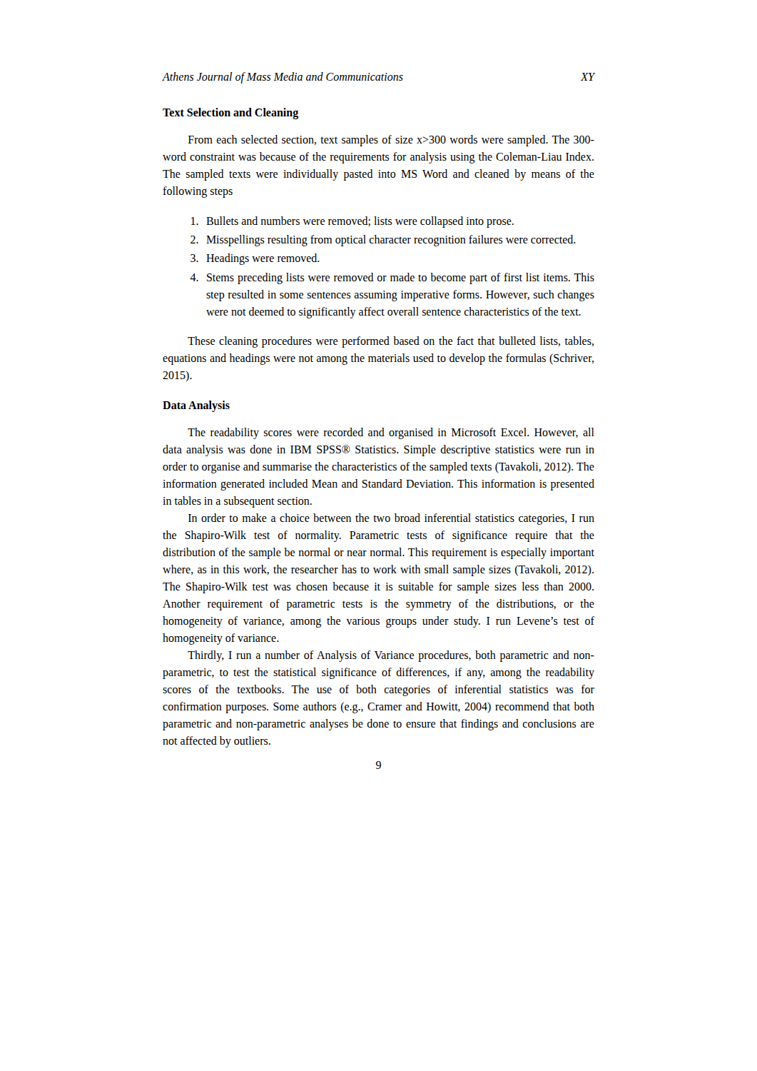Athens Journal of Mass Media and Communications XY
Text Selection and Cleaning
From each selected section, text samples of size x>300 words were sampled. The 300-word constraint was because of the requirements for analysis using the Coleman-Liau Index. The sampled texts were individually pasted into MS Word and cleaned by means of the following steps
Bullets and numbers were removed; lists were collapsed into prose.
Misspellings resulting from optical character recognition failures were corrected.
Headings were removed.
Stems preceding lists were removed or made to become part of first list items. This step resulted in some sentences assuming imperative forms. However, such changes were not deemed to significantly affect overall sentence characteristics of the text.
These cleaning procedures were performed based on the fact that bulleted lists, tables, equations and headings were not among the materials used to develop the formulas (Schriver, 2015).
Data Analysis
The readability scores were recorded and organised in Microsoft Excel. However, all data analysis was done in IBM SPSS® Statistics. Simple descriptive statistics were run in order to organise and summarise the characteristics of the sampled texts (Tavakoli, 2012). The information generated included Mean and Standard Deviation. This information is presented in tables in a subsequent section.
In order to make a choice between the two broad inferential statistics categories, I run the Shapiro-Wilk test of normality. Parametric tests of significance require that the distribution of the sample be normal or near normal. This requirement is especially important where, as in this work, the researcher has to work with small sample sizes (Tavakoli, 2012). The Shapiro-Wilk test was chosen because it is suitable for sample sizes less than 2000. Another requirement of parametric tests is the symmetry of the distributions, or the homogeneity of variance, among the various groups under study. I run Levene’s test of homogeneity of variance.
Thirdly, I run a number of Analysis of Variance procedures, both parametric and non-parametric, to test the statistical significance of differences, if any, among the readability scores of the textbooks. The use of both categories of inferential statistics was for confirmation purposes. Some authors (e.g., Cramer and Howitt, 2004) recommend that both parametric and non-parametric analyses be done to ensure that findings and conclusions are not affected by outliers.
9